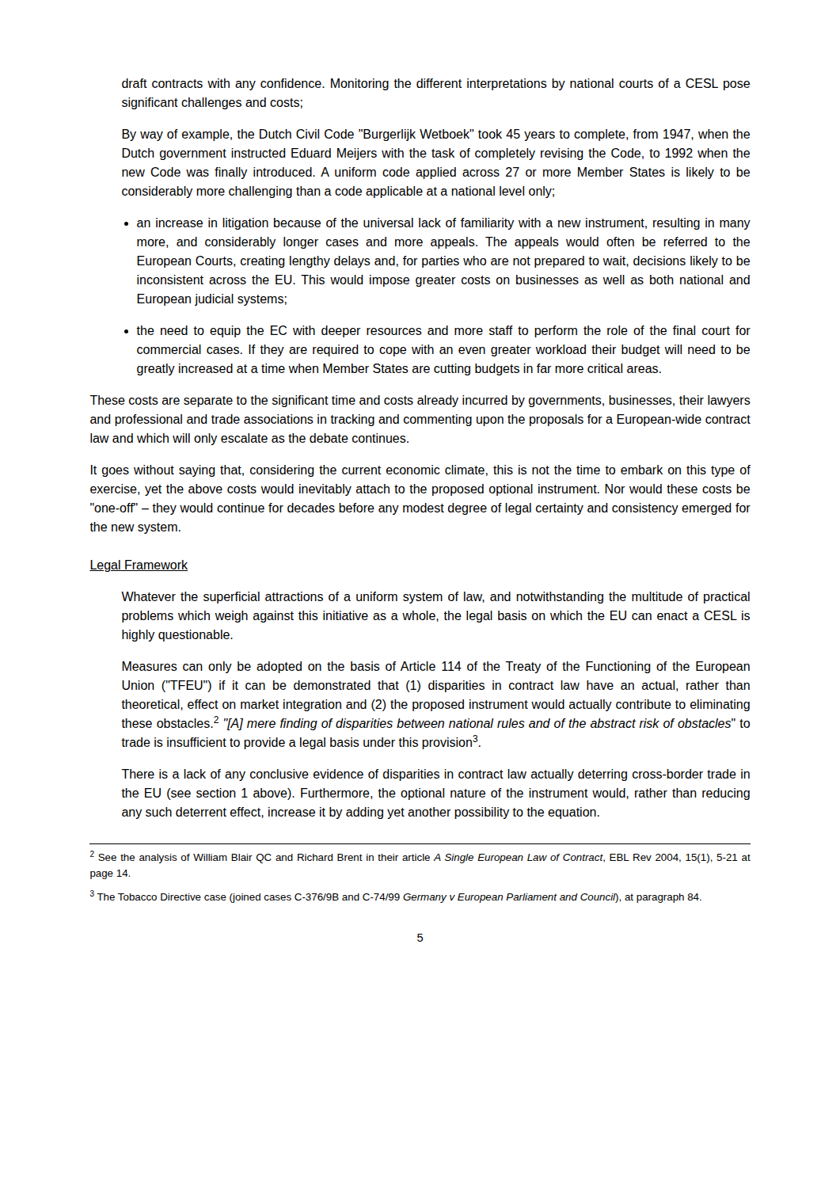draft contracts with any confidence. Monitoring the different interpretations by national courts of a CESL pose significant challenges and costs;
By way of example, the Dutch Civil Code "Burgerlijk Wetboek" took 45 years to complete, from 1947, when the Dutch government instructed Eduard Meijers with the task of completely revising the Code, to 1992 when the new Code was finally introduced. A uniform code applied across 27 or more Member States is likely to be considerably more challenging than a code applicable at a national level only;
an increase in litigation because of the universal lack of familiarity with a new instrument, resulting in many more, and considerably longer cases and more appeals. The appeals would often be referred to the European Courts, creating lengthy delays and, for parties who are not prepared to wait, decisions likely to be inconsistent across the EU. This would impose greater costs on businesses as well as both national and European judicial systems;
the need to equip the EC with deeper resources and more staff to perform the role of the final court for commercial cases. If they are required to cope with an even greater workload their budget will need to be greatly increased at a time when Member States are cutting budgets in far more critical areas.
These costs are separate to the significant time and costs already incurred by governments, businesses, their lawyers and professional and trade associations in tracking and commenting upon the proposals for a European-wide contract law and which will only escalate as the debate continues.
It goes without saying that, considering the current economic climate, this is not the time to embark on this type of exercise, yet the above costs would inevitably attach to the proposed optional instrument. Nor would these costs be "one-off" – they would continue for decades before any modest degree of legal certainty and consistency emerged for the new system.
Legal Framework
Whatever the superficial attractions of a uniform system of law, and notwithstanding the multitude of practical problems which weigh against this initiative as a whole, the legal basis on which the EU can enact a CESL is highly questionable.
Measures can only be adopted on the basis of Article 114 of the Treaty of the Functioning of the European Union ("TFEU") if it can be demonstrated that (1) disparities in contract law have an actual, rather than theoretical, effect on market integration and (2) the proposed instrument would actually contribute to eliminating these obstacles.2 "[A] mere finding of disparities between national rules and of the abstract risk of obstacles" to trade is insufficient to provide a legal basis under this provision3.
There is a lack of any conclusive evidence of disparities in contract law actually deterring cross-border trade in the EU (see section 1 above). Furthermore, the optional nature of the instrument would, rather than reducing any such deterrent effect, increase it by adding yet another possibility to the equation.
2 See the analysis of William Blair QC and Richard Brent in their article A Single European Law of Contract, EBL Rev 2004, 15(1), 5-21 at page 14.
3 The Tobacco Directive case (joined cases C-376/9B and C-74/99 Germany v European Parliament and Council), at paragraph 84.
5